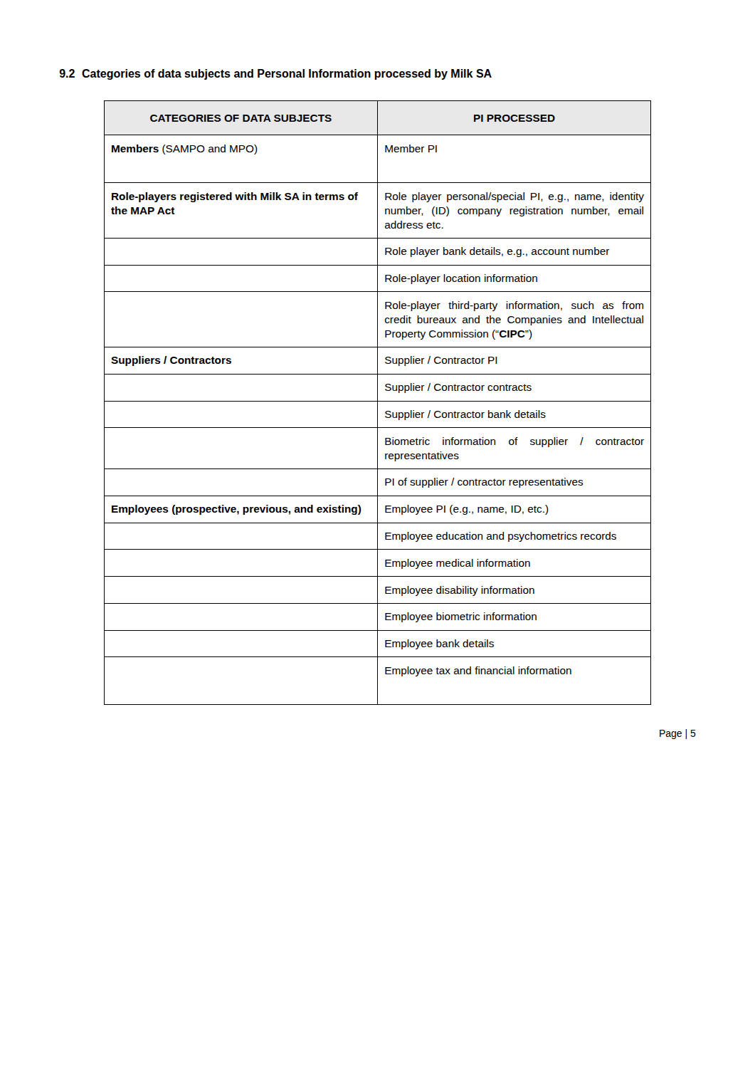9.2 Categories of data subjects and Personal Information processed by Milk SA
| CATEGORIES OF DATA SUBJECTS | PI PROCESSED |
| --- | --- |
| Members (SAMPO and MPO) | Member PI |
| Role-players registered with Milk SA in terms of the MAP Act | Role player personal/special PI, e.g., name, identity number, (ID) company registration number, email address etc. |
| | Role player bank details, e.g., account number |
| | Role-player location information |
| | Role-player third-party information, such as from credit bureaux and the Companies and Intellectual Property Commission (“ CIPC ”) |
| Suppliers / Contractors | Supplier / Contractor PI |
| | Supplier / Contractor contracts |
| | Supplier / Contractor bank details |
| | Biometric information of supplier / contractor representatives |
| | PI of supplier / contractor representatives |
| Employees (prospective, previous, and existing) | Employee PI (e.g., name, ID, etc.) |
| | Employee education and psychometrics records |
| | Employee medical information |
| | Employee disability information |
| | Employee biometric information |
| | Employee bank details |
| | Employee tax and financial information |
Page | 5